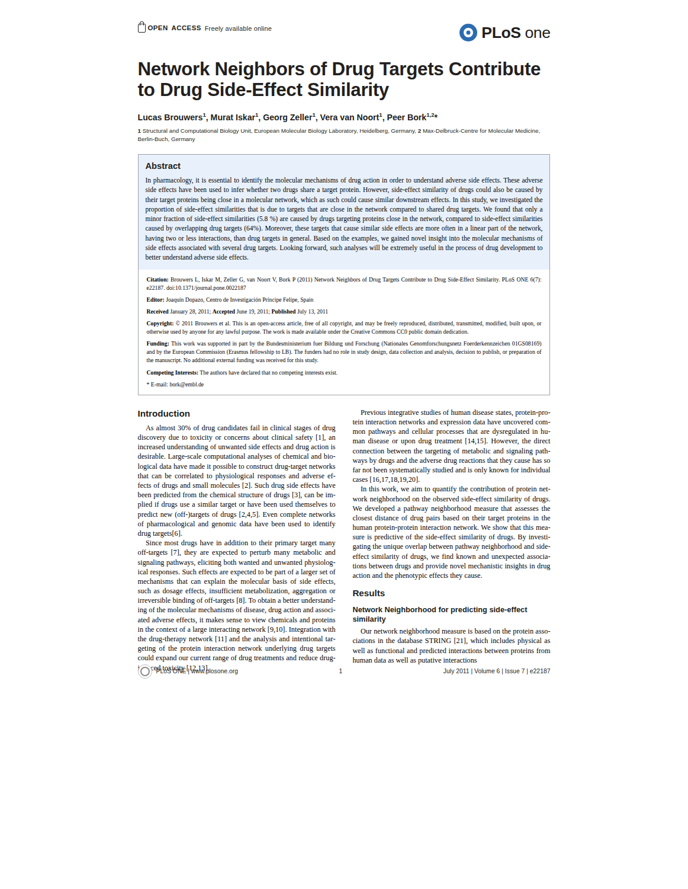OPEN ACCESS Freely available online
PLo S
one
Network Neighbors of Drug Targets Contribute to Drug Side-Effect Similarity
Lucas Brouwers1, Murat Iskar1, Georg Zeller1, Vera van Noort1, Peer Bork1,2*
1 Structural and Computational Biology Unit, European Molecular Biology Laboratory, Heidelberg, Germany, 2 Max-Delbruck-Centre for Molecular Medicine, Berlin-Buch, Germany
Abstract
In pharmacology, it is essential to identify the molecular mechanisms of drug action in order to understand adverse side effects. These adverse side effects have been used to infer whether two drugs share a target protein. However, side-effect similarity of drugs could also be caused by their target proteins being close in a molecular network, which as such could cause similar downstream effects. In this study, we investigated the proportion of side-effect similarities that is due to targets that are close in the network compared to shared drug targets. We found that only a minor fraction of side-effect similarities (5.8 %) are caused by drugs targeting proteins close in the network, compared to side-effect similarities caused by overlapping drug targets (64%). Moreover, these targets that cause similar side effects are more often in a linear part of the network, having two or less interactions, than drug targets in general. Based on the examples, we gained novel insight into the molecular mechanisms of side effects associated with several drug targets. Looking forward, such analyses will be extremely useful in the process of drug development to better understand adverse side effects.
Citation: Brouwers L, Iskar M, Zeller G, van Noort V, Bork P (2011) Network Neighbors of Drug Targets Contribute to Drug Side-Effect Similarity. PLoS ONE 6(7): e22187. doi:10.1371/journal.pone.0022187
Editor: Joaquín Dopazo, Centro de Investigación Príncipe Felipe, Spain
Received January 28, 2011; Accepted June 19, 2011; Published July 13, 2011
Copyright: © 2011 Brouwers et al. This is an open-access article, free of all copyright, and may be freely reproduced, distributed, transmitted, modified, built upon, or otherwise used by anyone for any lawful purpose. The work is made available under the Creative Commons CC0 public domain dedication.
Funding: This work was supported in part by the Bundesministerium fuer Bildung und Forschung (Nationales Genomforschungsnetz Foerderkennzeichen 01GS08169) and by the European Commission (Erasmus fellowship to LB). The funders had no role in study design, data collection and analysis, decision to publish, or preparation of the manuscript. No additional external funding was received for this study.
Competing Interests: The authors have declared that no competing interests exist.
* E-mail: bork@embl.de
Introduction
As almost 30% of drug candidates fail in clinical stages of drug discovery due to toxicity or concerns about clinical safety [1], an increased understanding of unwanted side effects and drug action is desirable. Large-scale computational analyses of chemical and biological data have made it possible to construct drug-target networks that can be correlated to physiological responses and adverse effects of drugs and small molecules [2]. Such drug side effects have been predicted from the chemical structure of drugs [3], can be implied if drugs use a similar target or have been used themselves to predict new (off-)targets of drugs [2,4,5]. Even complete networks of pharmacological and genomic data have been used to identify drug targets[6].
Since most drugs have in addition to their primary target many off-targets [7], they are expected to perturb many metabolic and signaling pathways, eliciting both wanted and unwanted physiological responses. Such effects are expected to be part of a larger set of mechanisms that can explain the molecular basis of side effects, such as dosage effects, insufficient metabolization, aggregation or irreversible binding of off-targets [8]. To obtain a better understanding of the molecular mechanisms of disease, drug action and associated adverse effects, it makes sense to view chemicals and proteins in the context of a large interacting network [9,10]. Integration with the drug-therapy network [11] and the analysis and intentional targeting of the protein interaction network underlying drug targets could expand our current range of drug treatments and reduce drug-induced toxicity [12,13].
Previous integrative studies of human disease states, protein-protein interaction networks and expression data have uncovered common pathways and cellular processes that are dysregulated in human disease or upon drug treatment [14,15]. However, the direct connection between the targeting of metabolic and signaling pathways by drugs and the adverse drug reactions that they cause has so far not been systematically studied and is only known for individual cases [16,17,18,19,20].
In this work, we aim to quantify the contribution of protein network neighborhood on the observed side-effect similarity of drugs. We developed a pathway neighborhood measure that assesses the closest distance of drug pairs based on their target proteins in the human protein-protein interaction network. We show that this measure is predictive of the side-effect similarity of drugs. By investigating the unique overlap between pathway neighborhood and side-effect similarity of drugs, we find known and unexpected associations between drugs and provide novel mechanistic insights in drug action and the phenotypic effects they cause.
Results
Network Neighborhood for predicting side-effect similarity
Our network neighborhood measure is based on the protein associations in the database STRING [21], which includes physical as well as functional and predicted interactions between proteins from human data as well as putative interactions
PLoS ONE | www.plosone.org
1
July 2011 | Volume 6 | Issue 7 | e22187